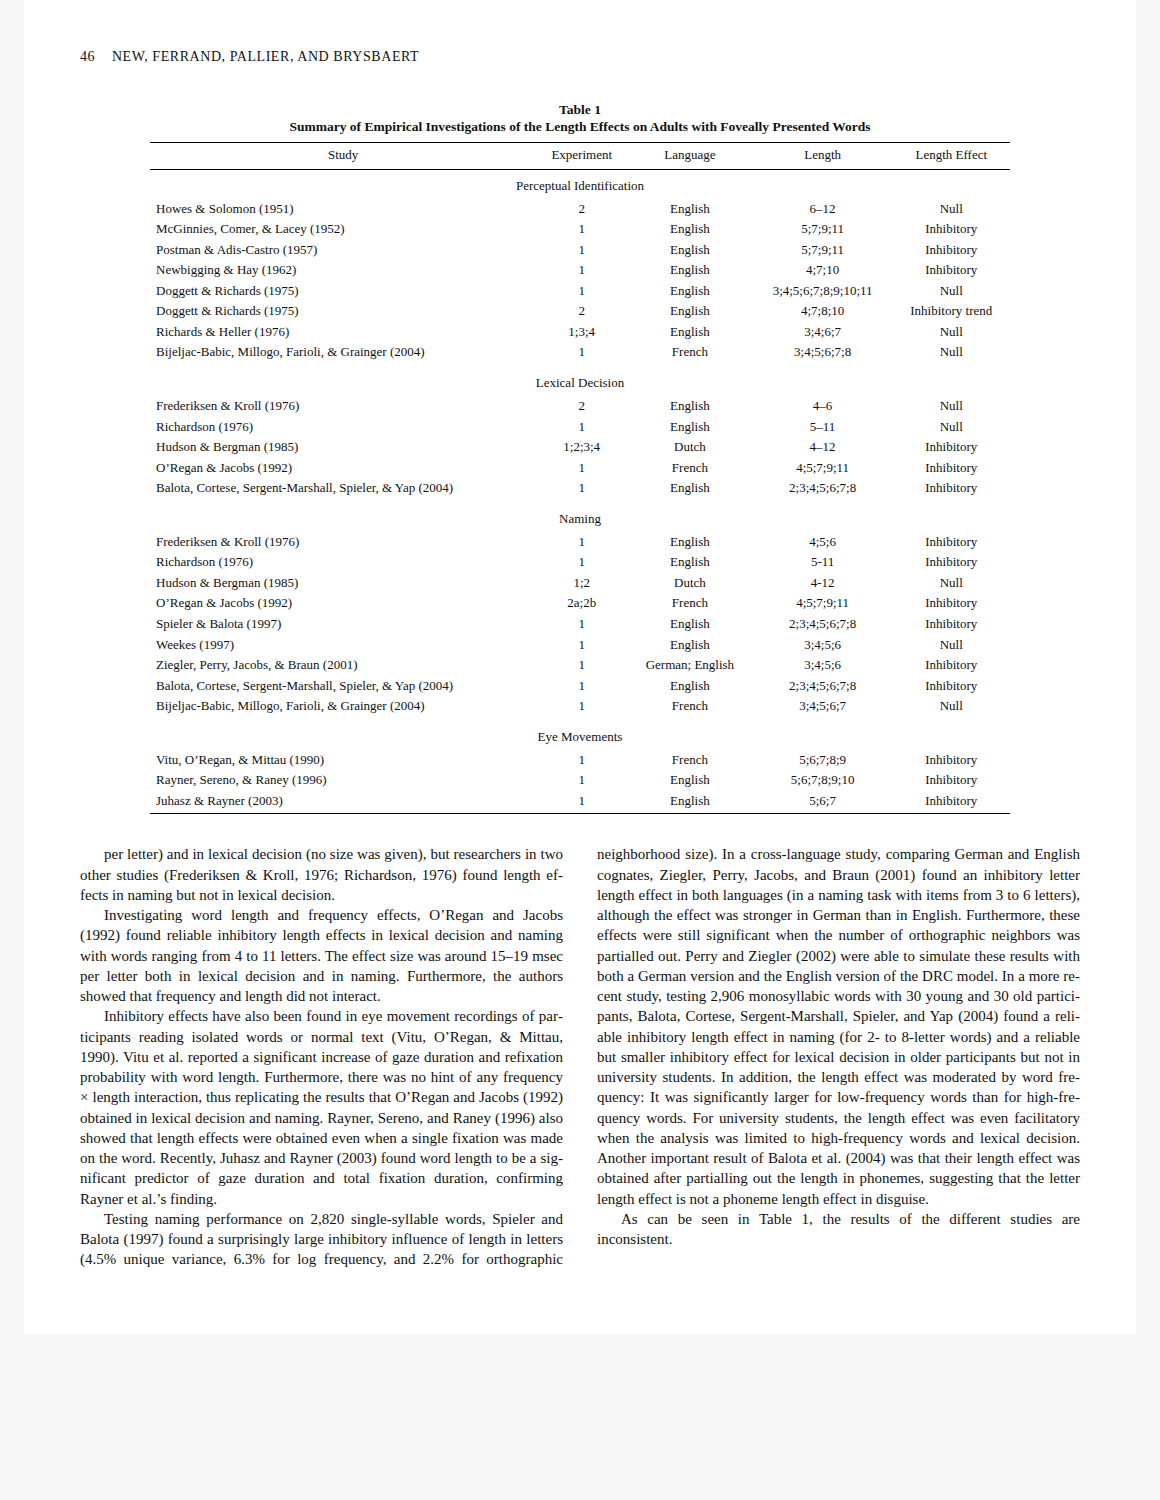46 NEW, FERRAND, PALLIER, AND BRYSBAERT
Table 1
Summary of Empirical Investigations of the Length Effects on Adults with Foveally Presented Words
| Study | Experiment | Language | Length | Length Effect |
| --- | --- | --- | --- | --- |
| Perceptual Identification |
| Howes & Solomon (1951) | 2 | English | 6–12 | Null |
| McGinnies, Comer, & Lacey (1952) | 1 | English | 5;7;9;11 | Inhibitory |
| Postman & Adis-Castro (1957) | 1 | English | 5;7;9;11 | Inhibitory |
| Newbigging & Hay (1962) | 1 | English | 4;7;10 | Inhibitory |
| Doggett & Richards (1975) | 1 | English | 3;4;5;6;7;8;9;10;11 | Null |
| Doggett & Richards (1975) | 2 | English | 4;7;8;10 | Inhibitory trend |
| Richards & Heller (1976) | 1;3;4 | English | 3;4;6;7 | Null |
| Bijeljac-Babic, Millogo, Farioli, & Grainger (2004) | 1 | French | 3;4;5;6;7;8 | Null |
| Lexical Decision |
| Frederiksen & Kroll (1976) | 2 | English | 4–6 | Null |
| Richardson (1976) | 1 | English | 5–11 | Null |
| Hudson & Bergman (1985) | 1;2;3;4 | Dutch | 4–12 | Inhibitory |
| O’Regan & Jacobs (1992) | 1 | French | 4;5;7;9;11 | Inhibitory |
| Balota, Cortese, Sergent-Marshall, Spieler, & Yap (2004) | 1 | English | 2;3;4;5;6;7;8 | Inhibitory |
| Naming |
| Frederiksen & Kroll (1976) | 1 | English | 4;5;6 | Inhibitory |
| Richardson (1976) | 1 | English | 5-11 | Inhibitory |
| Hudson & Bergman (1985) | 1;2 | Dutch | 4-12 | Null |
| O’Regan & Jacobs (1992) | 2a;2b | French | 4;5;7;9;11 | Inhibitory |
| Spieler & Balota (1997) | 1 | English | 2;3;4;5;6;7;8 | Inhibitory |
| Weekes (1997) | 1 | English | 3;4;5;6 | Null |
| Ziegler, Perry, Jacobs, & Braun (2001) | 1 | German; English | 3;4;5;6 | Inhibitory |
| Balota, Cortese, Sergent-Marshall, Spieler, & Yap (2004) | 1 | English | 2;3;4;5;6;7;8 | Inhibitory |
| Bijeljac-Babic, Millogo, Farioli, & Grainger (2004) | 1 | French | 3;4;5;6;7 | Null |
| Eye Movements |
| Vitu, O’Regan, & Mittau (1990) | 1 | French | 5;6;7;8;9 | Inhibitory |
| Rayner, Sereno, & Raney (1996) | 1 | English | 5;6;7;8;9;10 | Inhibitory |
| Juhasz & Rayner (2003) | 1 | English | 5;6;7 | Inhibitory |
per letter) and in lexical decision (no size was given), but researchers in two other studies (Frederiksen & Kroll, 1976; Richardson, 1976) found length effects in naming but not in lexical decision.
Investigating word length and frequency effects, O’Regan and Jacobs (1992) found reliable inhibitory length effects in lexical decision and naming with words ranging from 4 to 11 letters. The effect size was around 15–19 msec per letter both in lexical decision and in naming. Furthermore, the authors showed that frequency and length did not interact.
Inhibitory effects have also been found in eye movement recordings of participants reading isolated words or normal text (Vitu, O’Regan, & Mittau, 1990). Vitu et al. reported a significant increase of gaze duration and refixation probability with word length. Furthermore, there was no hint of any frequency × length interaction, thus replicating the results that O’Regan and Jacobs (1992) obtained in lexical decision and naming. Rayner, Sereno, and Raney (1996) also showed that length effects were obtained even when a single fixation was made on the word. Recently, Juhasz and Rayner (2003) found word length to be a significant predictor of gaze duration and total fixation duration, confirming Rayner et al.’s finding.
Testing naming performance on 2,820 single-syllable words, Spieler and Balota (1997) found a surprisingly large inhibitory influence of length in letters (4.5% unique variance, 6.3% for log frequency, and 2.2% for orthographic neighborhood size). In a cross-language study, comparing German and English cognates, Ziegler, Perry, Jacobs, and Braun (2001) found an inhibitory letter length effect in both languages (in a naming task with items from 3 to 6 letters), although the effect was stronger in German than in English. Furthermore, these effects were still significant when the number of orthographic neighbors was partialled out. Perry and Ziegler (2002) were able to simulate these results with both a German version and the English version of the DRC model. In a more recent study, testing 2,906 monosyllabic words with 30 young and 30 old participants, Balota, Cortese, Sergent-Marshall, Spieler, and Yap (2004) found a reliable inhibitory length effect in naming (for 2- to 8-letter words) and a reliable but smaller inhibitory effect for lexical decision in older participants but not in university students. In addition, the length effect was moderated by word frequency: It was significantly larger for low-frequency words than for high-frequency words. For university students, the length effect was even facilitatory when the analysis was limited to high-frequency words and lexical decision. Another important result of Balota et al. (2004) was that their length effect was obtained after partialling out the length in phonemes, suggesting that the letter length effect is not a phoneme length effect in disguise.
As can be seen in Table 1, the results of the different studies are inconsistent.